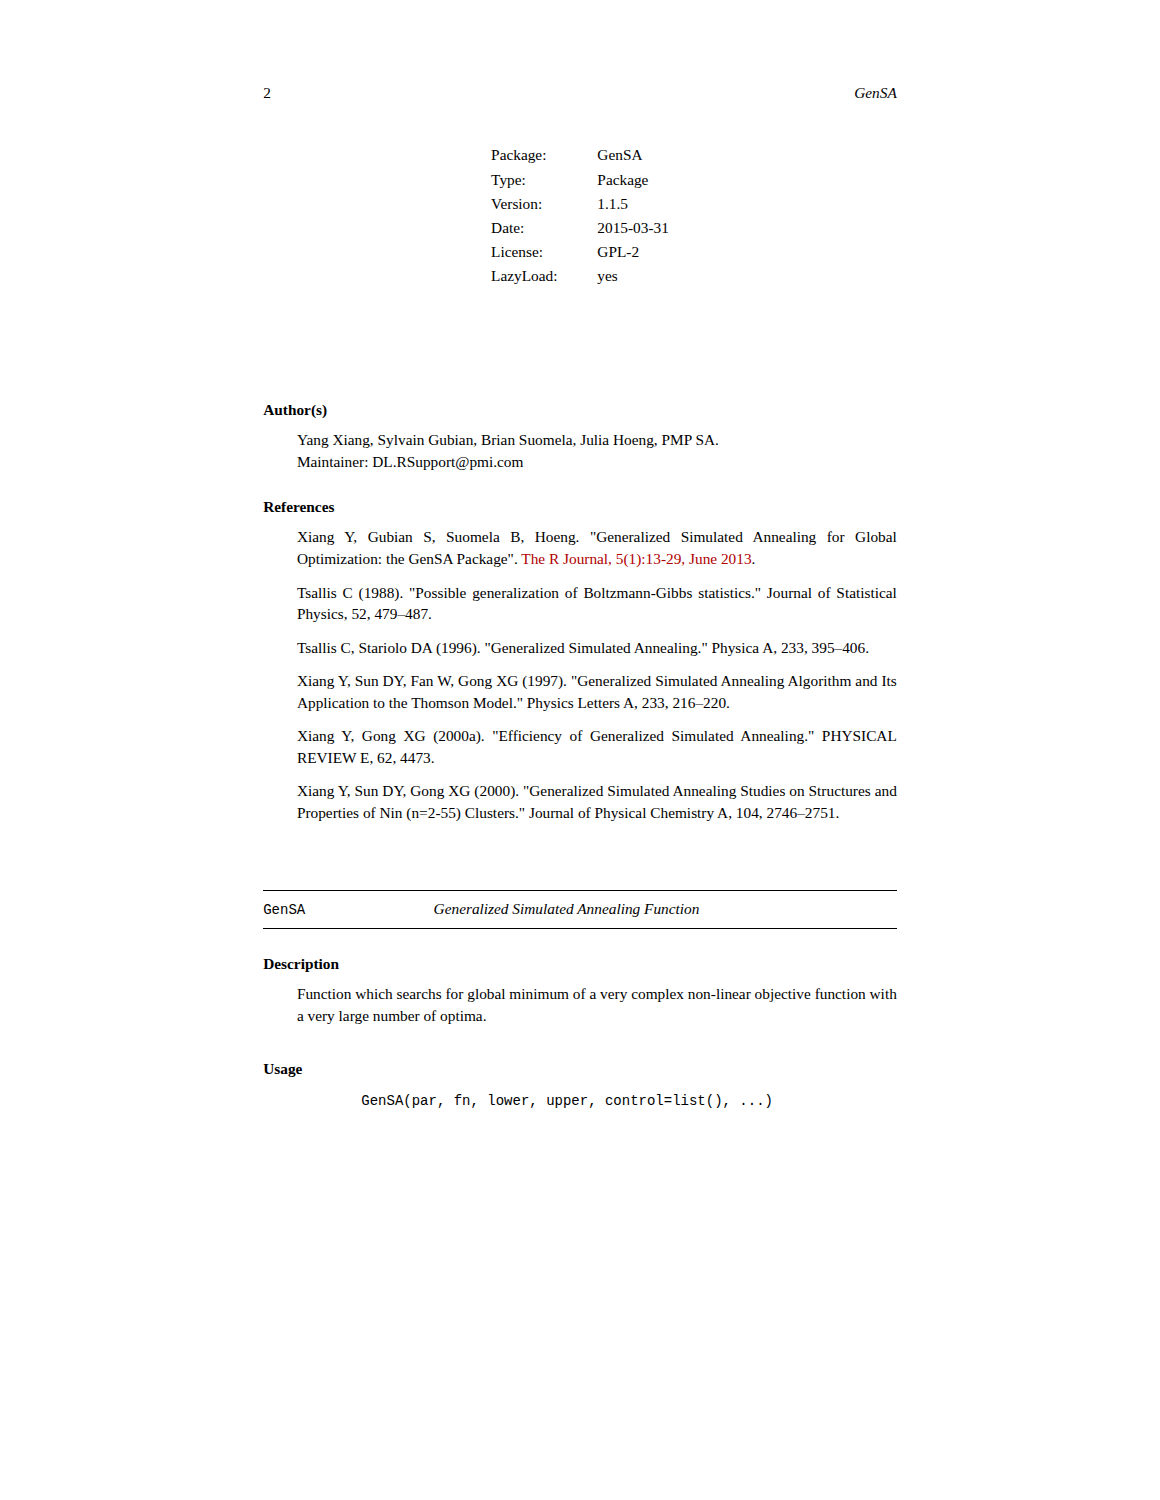2 GenSA
| Package: | GenSA |
| Type: | Package |
| Version: | 1.1.5 |
| Date: | 2015-03-31 |
| License: | GPL-2 |
| LazyLoad: | yes |
Author(s)
Yang Xiang, Sylvain Gubian, Brian Suomela, Julia Hoeng, PMP SA.
Maintainer: DL.RSupport@pmi.com
References
Xiang Y, Gubian S, Suomela B, Hoeng. "Generalized Simulated Annealing for Global Optimization: the GenSA Package". The R Journal, 5(1):13-29, June 2013.
Tsallis C (1988). "Possible generalization of Boltzmann-Gibbs statistics." Journal of Statistical Physics, 52, 479–487.
Tsallis C, Stariolo DA (1996). "Generalized Simulated Annealing." Physica A, 233, 395–406.
Xiang Y, Sun DY, Fan W, Gong XG (1997). "Generalized Simulated Annealing Algorithm and Its Application to the Thomson Model." Physics Letters A, 233, 216–220.
Xiang Y, Gong XG (2000a). "Efficiency of Generalized Simulated Annealing." PHYSICAL REVIEW E, 62, 4473.
Xiang Y, Sun DY, Gong XG (2000). "Generalized Simulated Annealing Studies on Structures and Properties of Nin (n=2-55) Clusters." Journal of Physical Chemistry A, 104, 2746–2751.
GenSA Generalized Simulated Annealing Function
Description
Function which searchs for global minimum of a very complex non-linear objective function with a very large number of optima.
Usage
GenSA(par, fn, lower, upper, control=list(), ...)